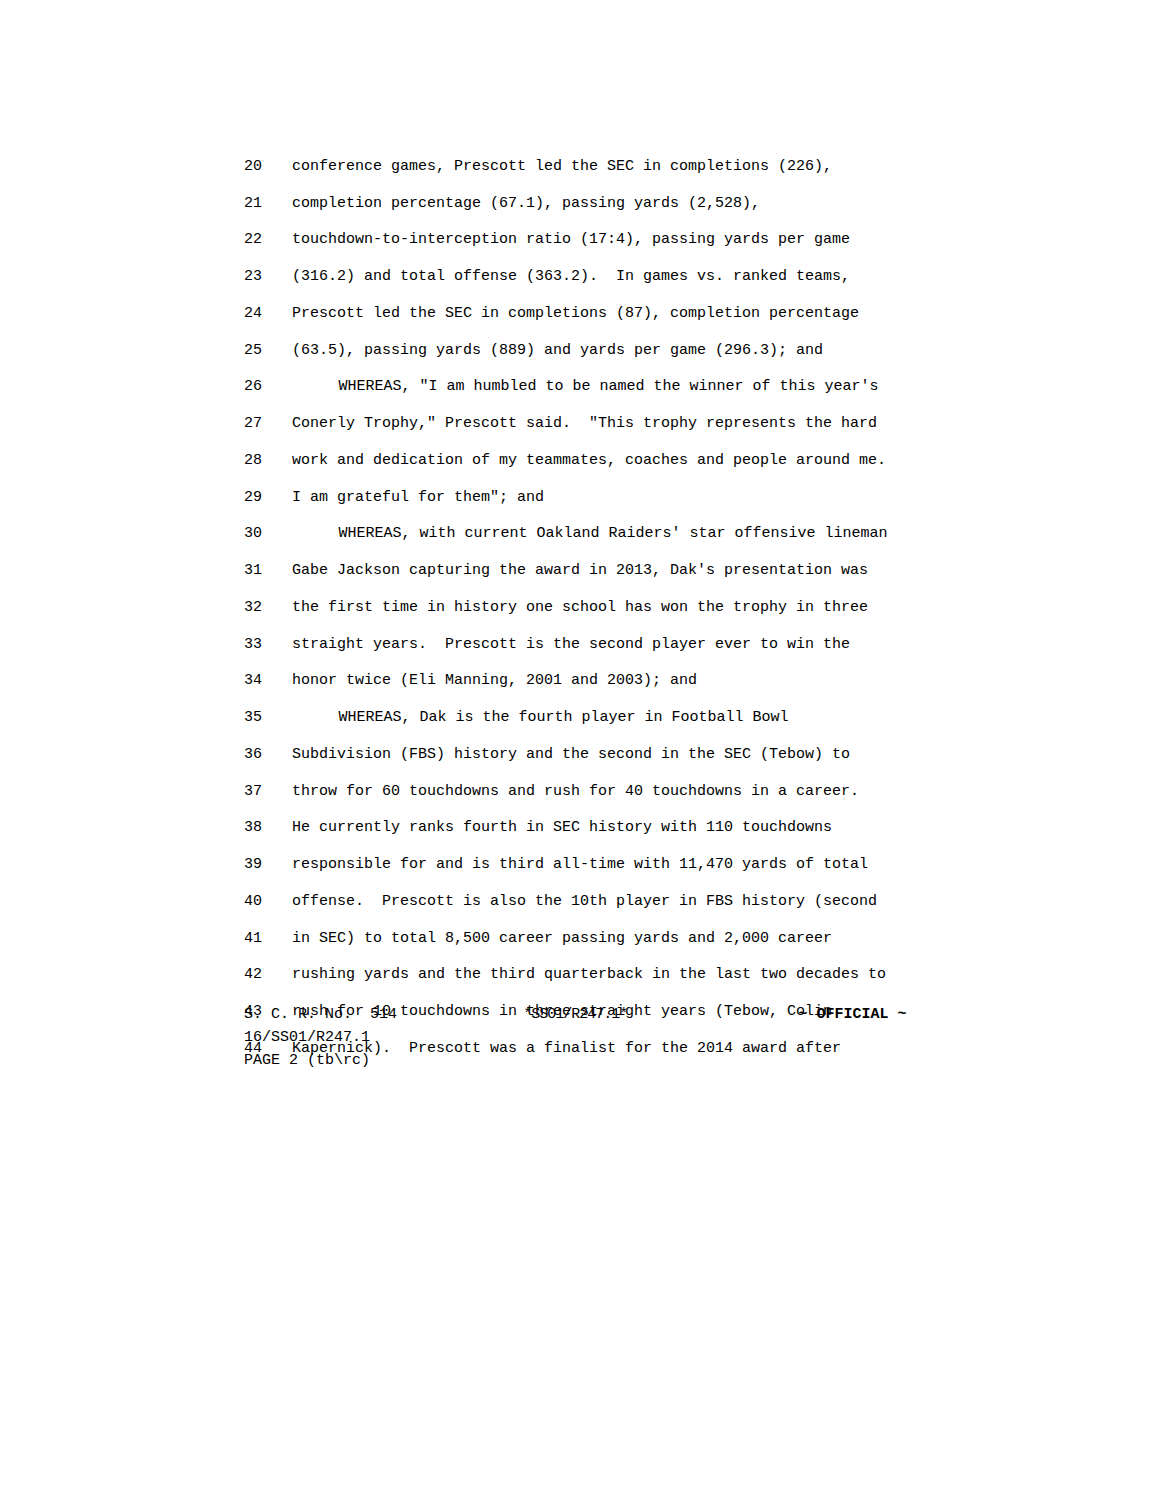| 20 | conference games, Prescott led the SEC in completions (226), |
| 21 | completion percentage (67.1), passing yards (2,528), |
| 22 | touchdown-to-interception ratio (17:4), passing yards per game |
| 23 | (316.2) and total offense (363.2). In games vs. ranked teams, |
| 24 | Prescott led the SEC in completions (87), completion percentage |
| 25 | (63.5), passing yards (889) and yards per game (296.3); and |
| 26 | WHEREAS, "I am humbled to be named the winner of this year's |
| 27 | Conerly Trophy," Prescott said. "This trophy represents the hard |
| 28 | work and dedication of my teammates, coaches and people around me. |
| 29 | I am grateful for them"; and |
| 30 | WHEREAS, with current Oakland Raiders' star offensive lineman |
| 31 | Gabe Jackson capturing the award in 2013, Dak's presentation was |
| 32 | the first time in history one school has won the trophy in three |
| 33 | straight years. Prescott is the second player ever to win the |
| 34 | honor twice (Eli Manning, 2001 and 2003); and |
| 35 | WHEREAS, Dak is the fourth player in Football Bowl |
| 36 | Subdivision (FBS) history and the second in the SEC (Tebow) to |
| 37 | throw for 60 touchdowns and rush for 40 touchdowns in a career. |
| 38 | He currently ranks fourth in SEC history with 110 touchdowns |
| 39 | responsible for and is third all-time with 11,470 yards of total |
| 40 | offense. Prescott is also the 10th player in FBS history (second |
| 41 | in SEC) to total 8,500 career passing yards and 2,000 career |
| 42 | rushing yards and the third quarterback in the last two decades to |
| 43 | rush for 10 touchdowns in three straight years (Tebow, Colin |
| 44 | Kapernick). Prescott was a finalist for the 2014 award after |
| S. C. R. No. 514 | *SS01/R247.1* | ~ OFFICIAL ~ |
| 16/SS01/R247.1 | | |
| PAGE 2 (tb\rc) | | |